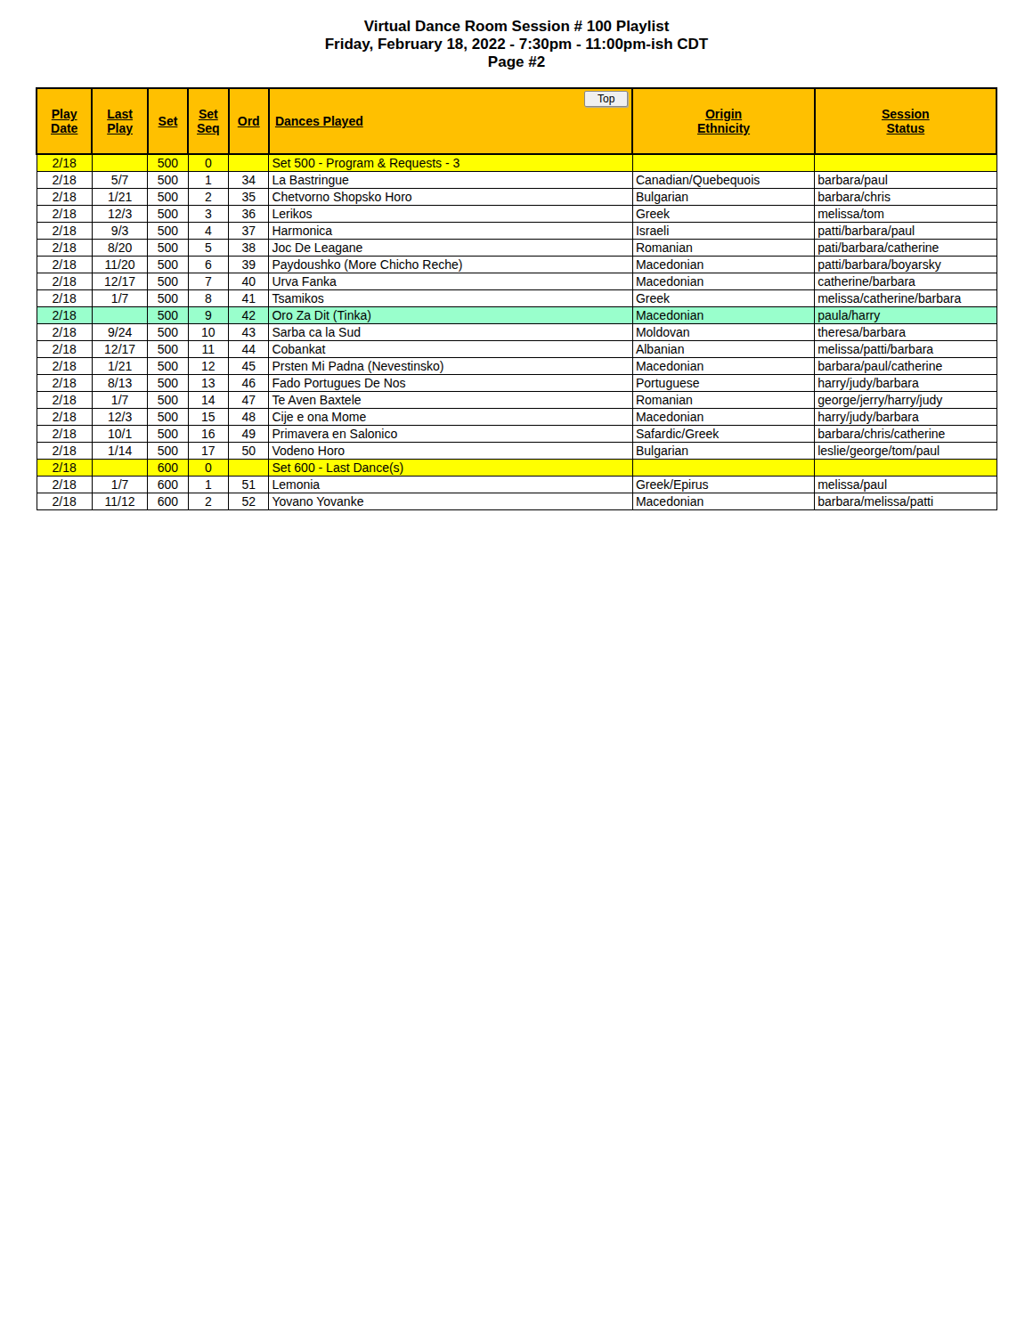Virtual Dance Room Session # 100 Playlist
Friday, February 18, 2022 - 7:30pm - 11:00pm-ish CDT
Page #2
| Play Date | Last Play | Set | Set Seq | Ord | Dances Played Top | Origin Ethnicity | Session Status |
| --- | --- | --- | --- | --- | --- | --- | --- |
| 2/18 | | 500 | 0 | | Set 500 - Program & Requests - 3 | | |
| 2/18 | 5/7 | 500 | 1 | 34 | La Bastringue | Canadian/Quebequois | barbara/paul |
| 2/18 | 1/21 | 500 | 2 | 35 | Chetvorno Shopsko Horo | Bulgarian | barbara/chris |
| 2/18 | 12/3 | 500 | 3 | 36 | Lerikos | Greek | melissa/tom |
| 2/18 | 9/3 | 500 | 4 | 37 | Harmonica | Israeli | patti/barbara/paul |
| 2/18 | 8/20 | 500 | 5 | 38 | Joc De Leagane | Romanian | pati/barbara/catherine |
| 2/18 | 11/20 | 500 | 6 | 39 | Paydoushko (More Chicho Reche) | Macedonian | patti/barbara/boyarsky |
| 2/18 | 12/17 | 500 | 7 | 40 | Urva Fanka | Macedonian | catherine/barbara |
| 2/18 | 1/7 | 500 | 8 | 41 | Tsamikos | Greek | melissa/catherine/barbara |
| 2/18 | | 500 | 9 | 42 | Oro Za Dit (Tinka) | Macedonian | paula/harry |
| 2/18 | 9/24 | 500 | 10 | 43 | Sarba ca la Sud | Moldovan | theresa/barbara |
| 2/18 | 12/17 | 500 | 11 | 44 | Cobankat | Albanian | melissa/patti/barbara |
| 2/18 | 1/21 | 500 | 12 | 45 | Prsten Mi Padna (Nevestinsko) | Macedonian | barbara/paul/catherine |
| 2/18 | 8/13 | 500 | 13 | 46 | Fado Portugues De Nos | Portuguese | harry/judy/barbara |
| 2/18 | 1/7 | 500 | 14 | 47 | Te Aven Baxtele | Romanian | george/jerry/harry/judy |
| 2/18 | 12/3 | 500 | 15 | 48 | Cije e ona Mome | Macedonian | harry/judy/barbara |
| 2/18 | 10/1 | 500 | 16 | 49 | Primavera en Salonico | Safardic/Greek | barbara/chris/catherine |
| 2/18 | 1/14 | 500 | 17 | 50 | Vodeno Horo | Bulgarian | leslie/george/tom/paul |
| 2/18 | | 600 | 0 | | Set 600 - Last Dance(s) | | |
| 2/18 | 1/7 | 600 | 1 | 51 | Lemonia | Greek/Epirus | melissa/paul |
| 2/18 | 11/12 | 600 | 2 | 52 | Yovano Yovanke | Macedonian | barbara/melissa/patti |